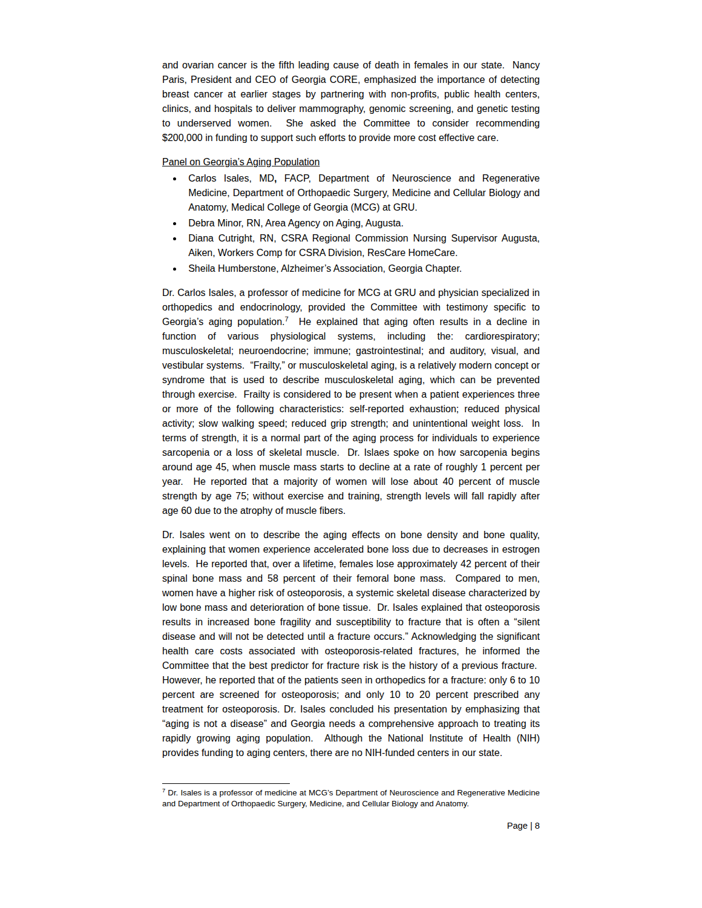and ovarian cancer is the fifth leading cause of death in females in our state. Nancy Paris, President and CEO of Georgia CORE, emphasized the importance of detecting breast cancer at earlier stages by partnering with non-profits, public health centers, clinics, and hospitals to deliver mammography, genomic screening, and genetic testing to underserved women. She asked the Committee to consider recommending $200,000 in funding to support such efforts to provide more cost effective care.
Panel on Georgia’s Aging Population
Carlos Isales, MD, FACP, Department of Neuroscience and Regenerative Medicine, Department of Orthopaedic Surgery, Medicine and Cellular Biology and Anatomy, Medical College of Georgia (MCG) at GRU.
Debra Minor, RN, Area Agency on Aging, Augusta.
Diana Cutright, RN, CSRA Regional Commission Nursing Supervisor Augusta, Aiken, Workers Comp for CSRA Division, ResCare HomeCare.
Sheila Humberstone, Alzheimer’s Association, Georgia Chapter.
Dr. Carlos Isales, a professor of medicine for MCG at GRU and physician specialized in orthopedics and endocrinology, provided the Committee with testimony specific to Georgia’s aging population.7 He explained that aging often results in a decline in function of various physiological systems, including the: cardiorespiratory; musculoskeletal; neuroendocrine; immune; gastrointestinal; and auditory, visual, and vestibular systems. “Frailty,” or musculoskeletal aging, is a relatively modern concept or syndrome that is used to describe musculoskeletal aging, which can be prevented through exercise. Frailty is considered to be present when a patient experiences three or more of the following characteristics: self-reported exhaustion; reduced physical activity; slow walking speed; reduced grip strength; and unintentional weight loss. In terms of strength, it is a normal part of the aging process for individuals to experience sarcopenia or a loss of skeletal muscle. Dr. Islaes spoke on how sarcopenia begins around age 45, when muscle mass starts to decline at a rate of roughly 1 percent per year. He reported that a majority of women will lose about 40 percent of muscle strength by age 75; without exercise and training, strength levels will fall rapidly after age 60 due to the atrophy of muscle fibers.
Dr. Isales went on to describe the aging effects on bone density and bone quality, explaining that women experience accelerated bone loss due to decreases in estrogen levels. He reported that, over a lifetime, females lose approximately 42 percent of their spinal bone mass and 58 percent of their femoral bone mass. Compared to men, women have a higher risk of osteoporosis, a systemic skeletal disease characterized by low bone mass and deterioration of bone tissue. Dr. Isales explained that osteoporosis results in increased bone fragility and susceptibility to fracture that is often a “silent disease and will not be detected until a fracture occurs.” Acknowledging the significant health care costs associated with osteoporosis-related fractures, he informed the Committee that the best predictor for fracture risk is the history of a previous fracture. However, he reported that of the patients seen in orthopedics for a fracture: only 6 to 10 percent are screened for osteoporosis; and only 10 to 20 percent prescribed any treatment for osteoporosis. Dr. Isales concluded his presentation by emphasizing that “aging is not a disease” and Georgia needs a comprehensive approach to treating its rapidly growing aging population. Although the National Institute of Health (NIH) provides funding to aging centers, there are no NIH-funded centers in our state.
7 Dr. Isales is a professor of medicine at MCG’s Department of Neuroscience and Regenerative Medicine and Department of Orthopaedic Surgery, Medicine, and Cellular Biology and Anatomy.
Page | 8